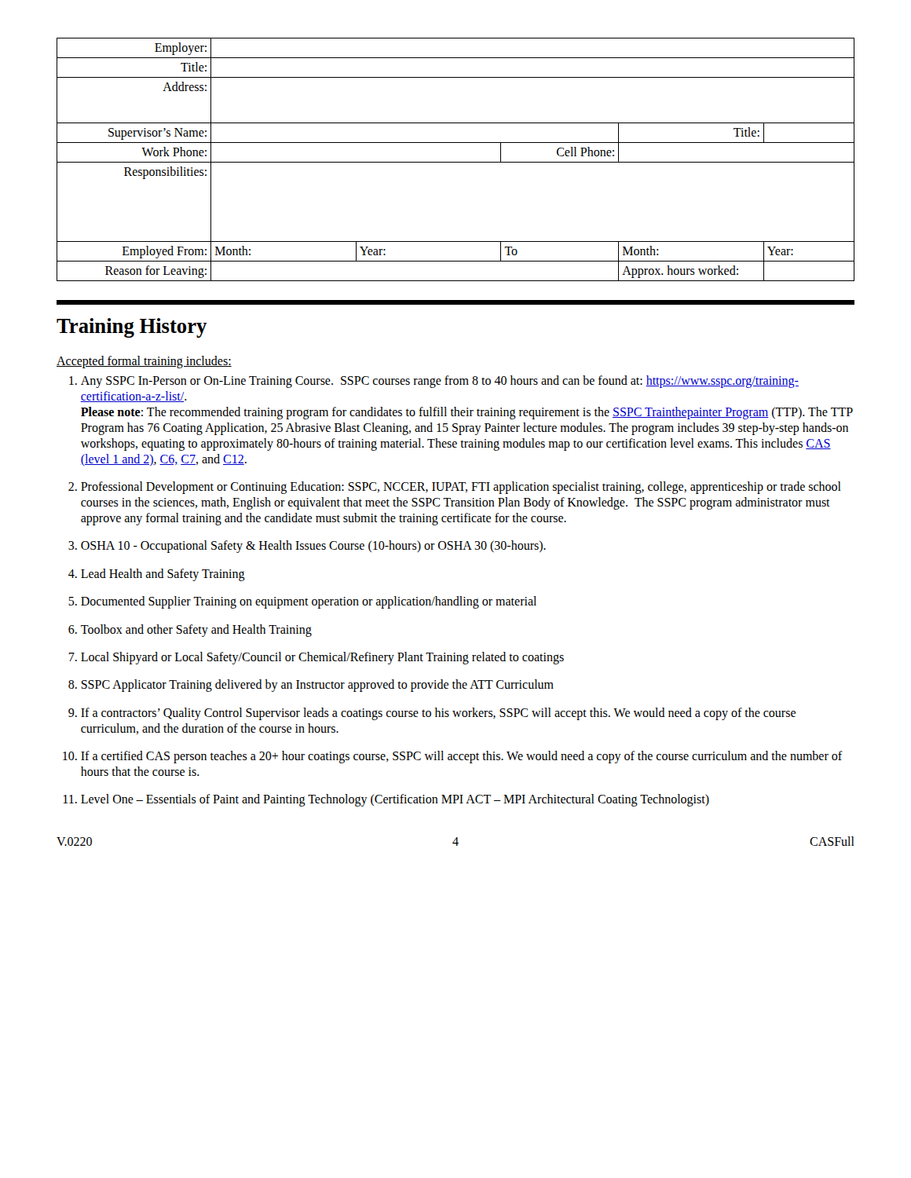| Employer: | |
| Title: | |
| Address: | |
| Supervisor’s Name: | | Title: | |
| Work Phone: | | Cell Phone: | |
| Responsibilities: | |
| Employed From: | Month: | Year: | To | Month: | Year: |
| Reason for Leaving: | | Approx. hours worked: | |
Training History
Accepted formal training includes:
Any SSPC In-Person or On-Line Training Course. SSPC courses range from 8 to 40 hours and can be found at: https://www.sspc.org/training-certification-a-z-list/.
Please note: The recommended training program for candidates to fulfill their training requirement is the SSPC Trainthepainter Program (TTP). The TTP Program has 76 Coating Application, 25 Abrasive Blast Cleaning, and 15 Spray Painter lecture modules. The program includes 39 step-by-step hands-on workshops, equating to approximately 80-hours of training material. These training modules map to our certification level exams. This includes CAS (level 1 and 2), C6, C7, and C12.
Professional Development or Continuing Education: SSPC, NCCER, IUPAT, FTI application specialist training, college, apprenticeship or trade school courses in the sciences, math, English or equivalent that meet the SSPC Transition Plan Body of Knowledge. The SSPC program administrator must approve any formal training and the candidate must submit the training certificate for the course.
OSHA 10 - Occupational Safety & Health Issues Course (10-hours) or OSHA 30 (30-hours).
Lead Health and Safety Training
Documented Supplier Training on equipment operation or application/handling or material
Toolbox and other Safety and Health Training
Local Shipyard or Local Safety/Council or Chemical/Refinery Plant Training related to coatings
SSPC Applicator Training delivered by an Instructor approved to provide the ATT Curriculum
If a contractors’ Quality Control Supervisor leads a coatings course to his workers, SSPC will accept this. We would need a copy of the course curriculum, and the duration of the course in hours.
If a certified CAS person teaches a 20+ hour coatings course, SSPC will accept this. We would need a copy of the course curriculum and the number of hours that the course is.
Level One – Essentials of Paint and Painting Technology (Certification MPI ACT – MPI Architectural Coating Technologist)
V.0220
4
CASFull